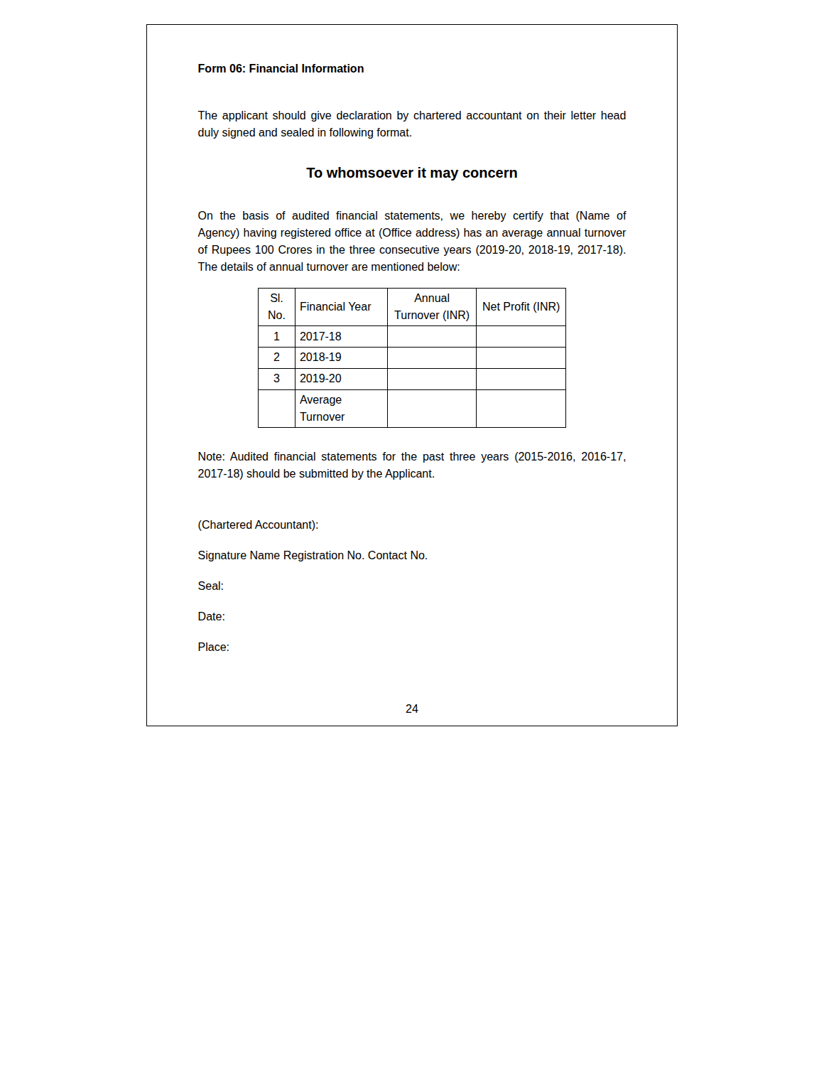Form 06: Financial Information
The applicant should give declaration by chartered accountant on their letter head duly signed and sealed in following format.
To whomsoever it may concern
On the basis of audited financial statements, we hereby certify that (Name of Agency) having registered office at (Office address) has an average annual turnover of Rupees 100 Crores in the three consecutive years (2019-20, 2018-19, 2017-18). The details of annual turnover are mentioned below:
| Sl. No. | Financial Year | Annual Turnover (INR) | Net Profit (INR) |
| 1 | 2017-18 | | |
| 2 | 2018-19 | | |
| 3 | 2019-20 | | |
| | Average Turnover | | |
Note: Audited financial statements for the past three years (2015-2016, 2016-17, 2017-18) should be submitted by the Applicant.
(Chartered Accountant):
Signature Name Registration No. Contact No.
Seal:
Date:
Place:
24